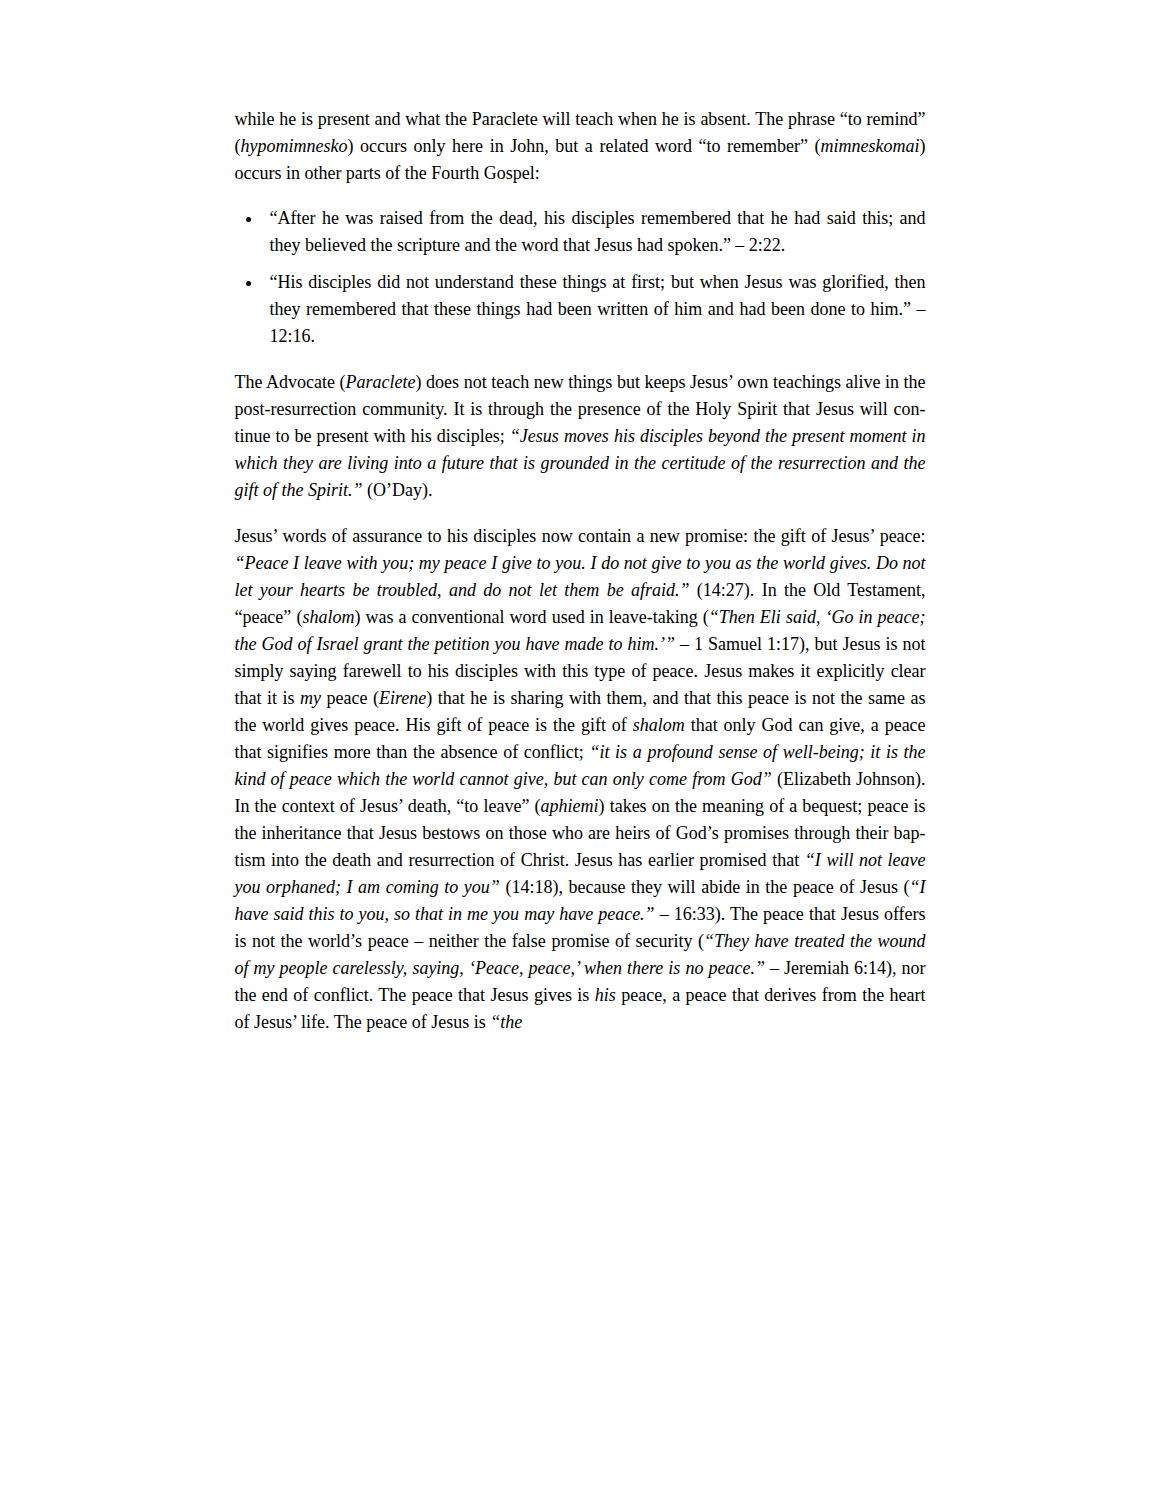while he is present and what the Paraclete will teach when he is absent. The phrase “to remind” (hypomimnesko) occurs only here in John, but a related word “to remember” (mimneskomai) occurs in other parts of the Fourth Gospel:
“After he was raised from the dead, his disciples remembered that he had said this; and they believed the scripture and the word that Jesus had spoken.” – 2:22.
“His disciples did not understand these things at first; but when Jesus was glorified, then they remembered that these things had been written of him and had been done to him.” – 12:16.
The Advocate (Paraclete) does not teach new things but keeps Jesus’ own teachings alive in the post-resurrection community. It is through the presence of the Holy Spirit that Jesus will continue to be present with his disciples; “Jesus moves his disciples beyond the present moment in which they are living into a future that is grounded in the certitude of the resurrection and the gift of the Spirit.” (O’Day).
Jesus’ words of assurance to his disciples now contain a new promise: the gift of Jesus’ peace: “Peace I leave with you; my peace I give to you. I do not give to you as the world gives. Do not let your hearts be troubled, and do not let them be afraid.” (14:27). In the Old Testament, “peace” (shalom) was a conventional word used in leave-taking (“Then Eli said, ‘Go in peace; the God of Israel grant the petition you have made to him.’” – 1 Samuel 1:17), but Jesus is not simply saying farewell to his disciples with this type of peace. Jesus makes it explicitly clear that it is my peace (Eirene) that he is sharing with them, and that this peace is not the same as the world gives peace. His gift of peace is the gift of shalom that only God can give, a peace that signifies more than the absence of conflict; “it is a profound sense of well-being; it is the kind of peace which the world cannot give, but can only come from God” (Elizabeth Johnson). In the context of Jesus’ death, “to leave” (aphiemi) takes on the meaning of a bequest; peace is the inheritance that Jesus bestows on those who are heirs of God’s promises through their baptism into the death and resurrection of Christ. Jesus has earlier promised that “I will not leave you orphaned; I am coming to you” (14:18), because they will abide in the peace of Jesus (“I have said this to you, so that in me you may have peace.” – 16:33). The peace that Jesus offers is not the world’s peace – neither the false promise of security (“They have treated the wound of my people carelessly, saying, ‘Peace, peace,’ when there is no peace.” – Jeremiah 6:14), nor the end of conflict. The peace that Jesus gives is his peace, a peace that derives from the heart of Jesus’ life. The peace of Jesus is “the